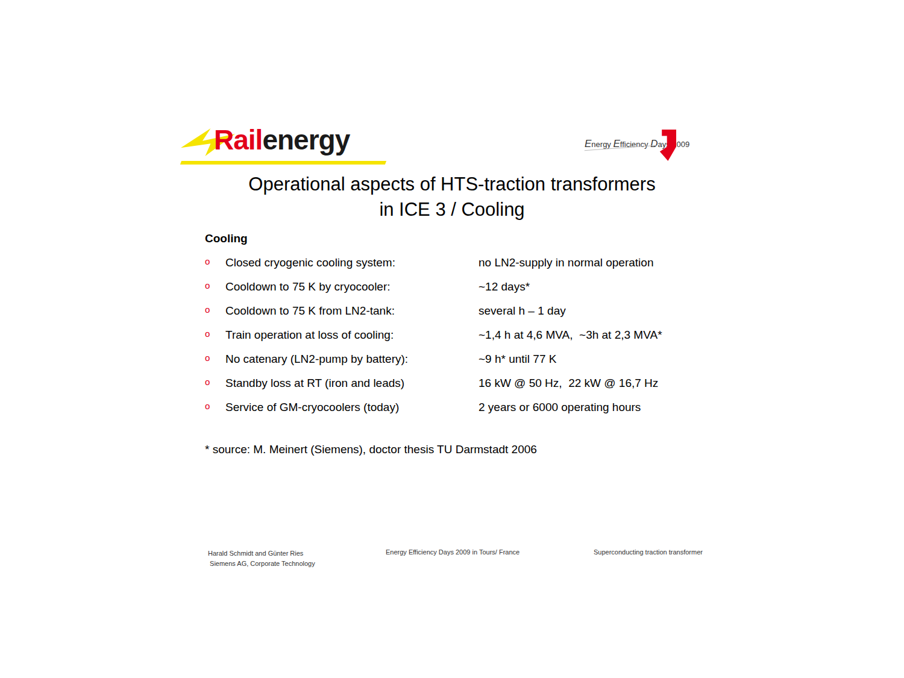Rail energy
Energy Efficiency Days 2009
Operational aspects of HTS-traction transformers
in ICE 3 / Cooling
Cooling
| o | Closed cryogenic cooling system: | no LN2-supply in normal operation |
| o | Cooldown to 75 K by cryocooler: | ~12 days* |
| o | Cooldown to 75 K from LN2-tank: | several h – 1 day |
| o | Train operation at loss of cooling: | ~1,4 h at 4,6 MVA, ~3h at 2,3 MVA* |
| o | No catenary (LN2-pump by battery): | ~9 h* until 77 K |
| o | Standby loss at RT (iron and leads) | 16 kW @ 50 Hz, 22 kW @ 16,7 Hz |
| o | Service of GM-cryocoolers (today) | 2 years or 6000 operating hours |
* source: M. Meinert (Siemens), doctor thesis TU Darmstadt 2006
Harald Schmidt and Günter Ries
Siemens AG, Corporate Technology
Energy Efficiency Days 2009 in Tours/ France
Superconducting traction transformer